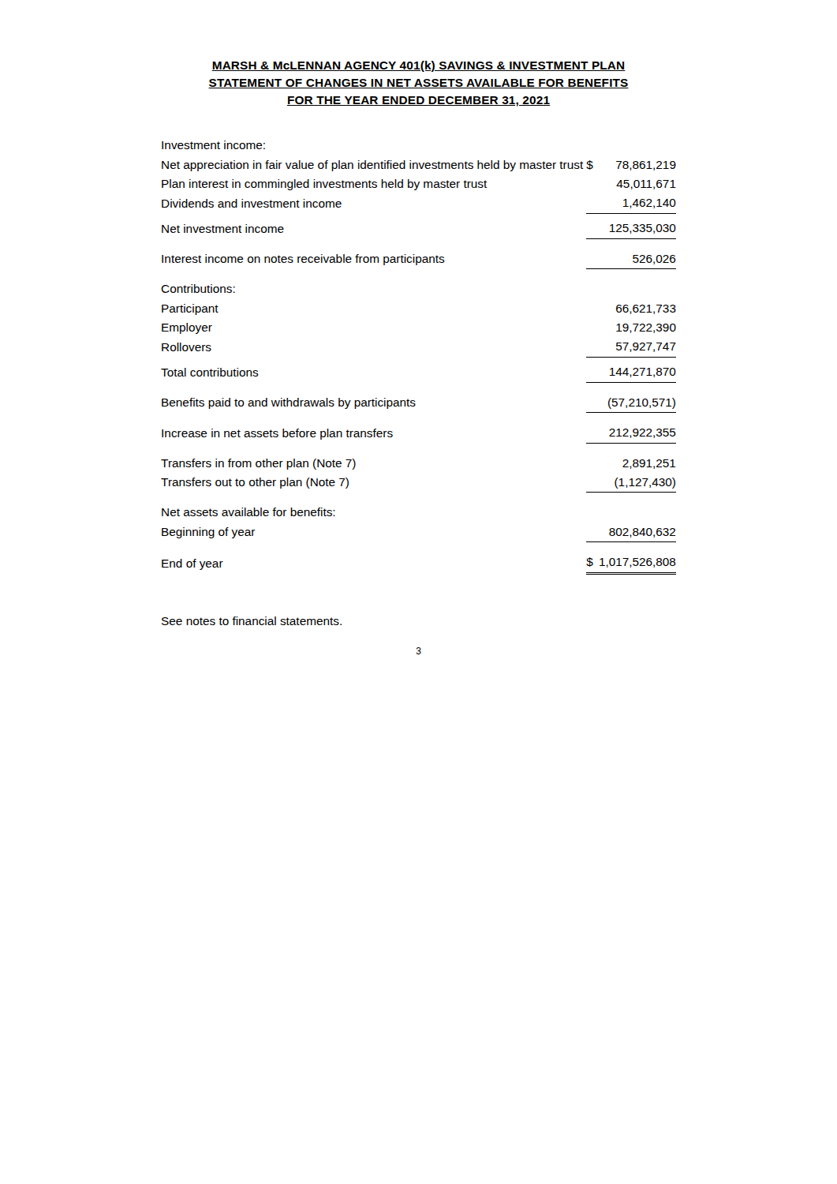MARSH & McLENNAN AGENCY 401(k) SAVINGS & INVESTMENT PLAN
STATEMENT OF CHANGES IN NET ASSETS AVAILABLE FOR BENEFITS
FOR THE YEAR ENDED DECEMBER 31, 2021
| Investment income: | | | |
| Net appreciation in fair value of plan identified investments held by master trust | | $ | 78,861,219 |
| Plan interest in commingled investments held by master trust | | | 45,011,671 |
| Dividends and investment income | | | 1,462,140 |
| Net investment income | | | 125,335,030 |
| Interest income on notes receivable from participants | | | 526,026 |
| Contributions: | | | |
| Participant | | | 66,621,733 |
| Employer | | | 19,722,390 |
| Rollovers | | | 57,927,747 |
| Total contributions | | | 144,271,870 |
| Benefits paid to and withdrawals by participants | | | (57,210,571) |
| Increase in net assets before plan transfers | | | 212,922,355 |
| Transfers in from other plan (Note 7) | | | 2,891,251 |
| Transfers out to other plan (Note 7) | | | (1,127,430) |
| Net assets available for benefits: | | | |
| Beginning of year | | | 802,840,632 |
| End of year | | $ | 1,017,526,808 |
See notes to financial statements.
3